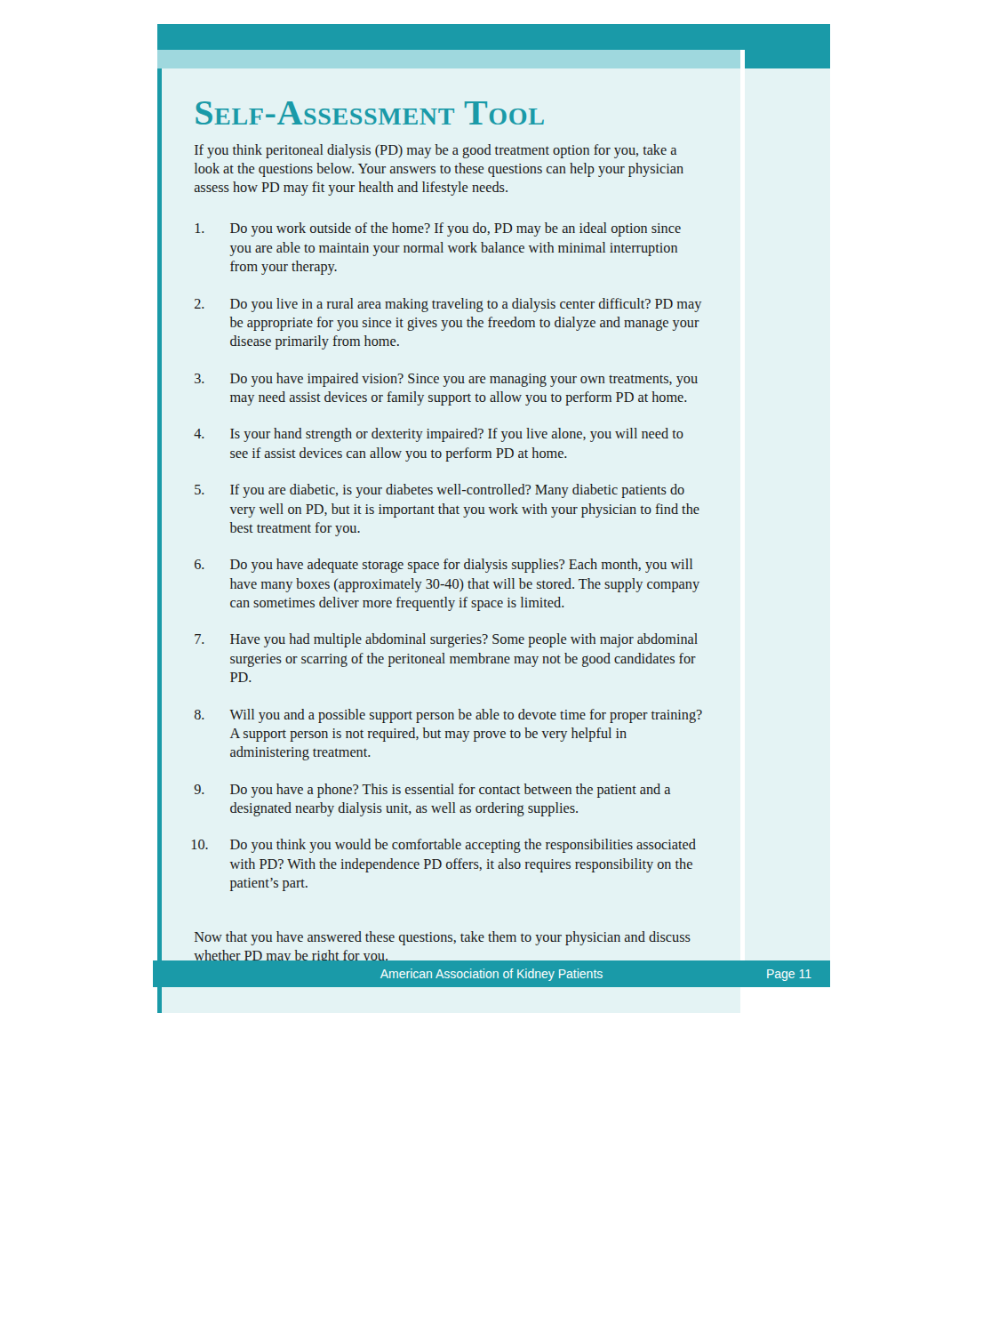Self-Assessment Tool
If you think peritoneal dialysis (PD) may be a good treatment option for you, take a look at the questions below. Your answers to these questions can help your physician assess how PD may fit your health and lifestyle needs.
Do you work outside of the home? If you do, PD may be an ideal option since you are able to maintain your normal work balance with minimal interruption from your therapy.
Do you live in a rural area making traveling to a dialysis center difficult? PD may be appropriate for you since it gives you the freedom to dialyze and manage your disease primarily from home.
Do you have impaired vision? Since you are managing your own treatments, you may need assist devices or family support to allow you to perform PD at home.
Is your hand strength or dexterity impaired? If you live alone, you will need to see if assist devices can allow you to perform PD at home.
If you are diabetic, is your diabetes well-controlled? Many diabetic patients do very well on PD, but it is important that you work with your physician to find the best treatment for you.
Do you have adequate storage space for dialysis supplies? Each month, you will have many boxes (approximately 30-40) that will be stored. The supply company can sometimes deliver more frequently if space is limited.
Have you had multiple abdominal surgeries? Some people with major abdominal surgeries or scarring of the peritoneal membrane may not be good candidates for PD.
Will you and a possible support person be able to devote time for proper training? A support person is not required, but may prove to be very helpful in administering treatment.
Do you have a phone? This is essential for contact between the patient and a designated nearby dialysis unit, as well as ordering supplies.
Do you think you would be comfortable accepting the responsibilities associated with PD? With the independence PD offers, it also requires responsibility on the patient’s part.
Now that you have answered these questions, take them to your physician and discuss whether PD may be right for you.
American Association of Kidney Patients
Page 11